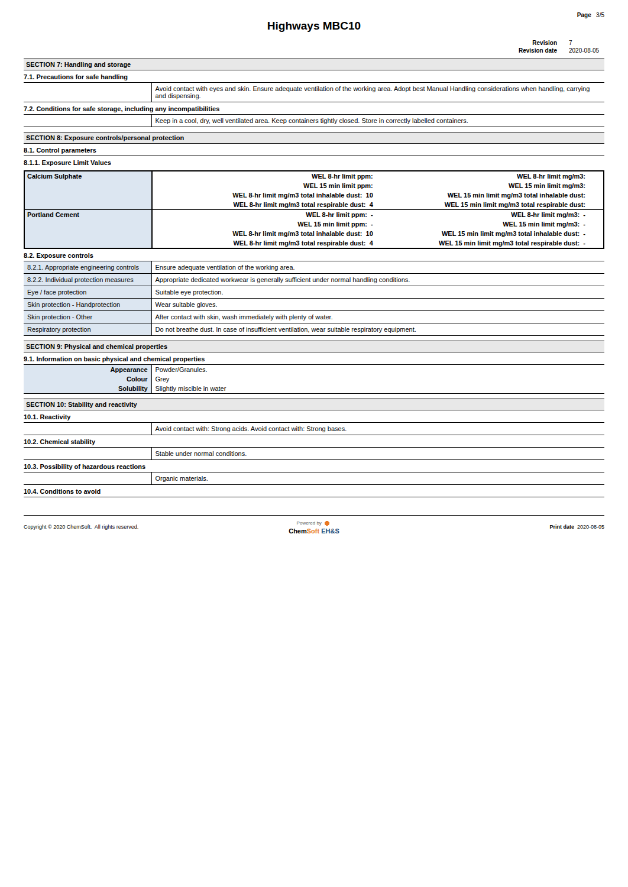Page 3/5
Highways MBC10
Revision 7
Revision date 2020-08-05
SECTION 7: Handling and storage
7.1. Precautions for safe handling
| | Avoid contact with eyes and skin. Ensure adequate ventilation of the working area. Adopt best Manual Handling considerations when handling, carrying and dispensing. |
7.2. Conditions for safe storage, including any incompatibilities
| | Keep in a cool, dry, well ventilated area. Keep containers tightly closed. Store in correctly labelled containers. |
SECTION 8: Exposure controls/personal protection
8.1. Control parameters
8.1.1. Exposure Limit Values
| Calcium Sulphate | WEL 8-hr limit ppm: | WEL 8-hr limit mg/m3: |
| WEL 15 min limit ppm: | WEL 15 min limit mg/m3: |
| WEL 8-hr limit mg/m3 total inhalable dust: 10 | WEL 15 min limit mg/m3 total inhalable dust: |
| WEL 8-hr limit mg/m3 total respirable dust: 4 | WEL 15 min limit mg/m3 total respirable dust: |
| Portland Cement | WEL 8-hr limit ppm: - | WEL 8-hr limit mg/m3: - |
| WEL 15 min limit ppm: - | WEL 15 min limit mg/m3: - |
| WEL 8-hr limit mg/m3 total inhalable dust: 10 | WEL 15 min limit mg/m3 total inhalable dust: - |
| WEL 8-hr limit mg/m3 total respirable dust: 4 | WEL 15 min limit mg/m3 total respirable dust: - |
8.2. Exposure controls
| 8.2.1. Appropriate engineering controls | Ensure adequate ventilation of the working area. |
| 8.2.2. Individual protection measures | Appropriate dedicated workwear is generally sufficient under normal handling conditions. |
| Eye / face protection | Suitable eye protection. |
| Skin protection - Handprotection | Wear suitable gloves. |
| Skin protection - Other | After contact with skin, wash immediately with plenty of water. |
| Respiratory protection | Do not breathe dust. In case of insufficient ventilation, wear suitable respiratory equipment. |
SECTION 9: Physical and chemical properties
9.1. Information on basic physical and chemical properties
| Appearance | Powder/Granules. |
| Colour | Grey |
| Solubility | Slightly miscible in water |
SECTION 10: Stability and reactivity
10.1. Reactivity
| | Avoid contact with: Strong acids. Avoid contact with: Strong bases. |
10.2. Chemical stability
| | Stable under normal conditions. |
10.3. Possibility of hazardous reactions
| | Organic materials. |
10.4. Conditions to avoid
Copyright © 2020 ChemSoft. All rights reserved.
Powered by
ChemSoft EH&S
Print date 2020-08-05